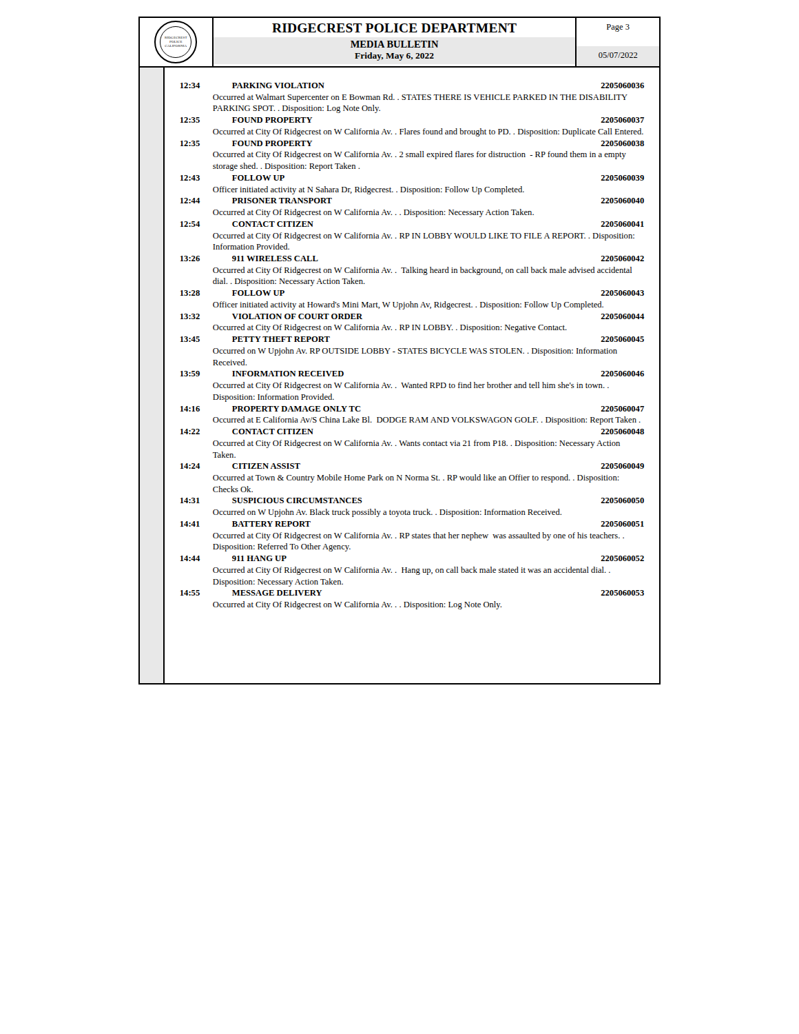RIDGECREST
POLICE
CALIFORNIA
RIDGECREST POLICE DEPARTMENT
MEDIA BULLETIN
Friday, May 6, 2022
Page 3
05/07/2022
12:34 PARKING VIOLATION 2205060036
Occurred at Walmart Supercenter on E Bowman Rd. . STATES THERE IS VEHICLE PARKED IN THE DISABILITY PARKING SPOT. . Disposition: Log Note Only.
12:35 FOUND PROPERTY 2205060037
Occurred at City Of Ridgecrest on W California Av. . Flares found and brought to PD. . Disposition: Duplicate Call Entered.
12:35 FOUND PROPERTY 2205060038
Occurred at City Of Ridgecrest on W California Av. . 2 small expired flares for distruction - RP found them in a empty storage shed. . Disposition: Report Taken .
12:43 FOLLOW UP 2205060039
Officer initiated activity at N Sahara Dr, Ridgecrest. . Disposition: Follow Up Completed.
12:44 PRISONER TRANSPORT 2205060040
Occurred at City Of Ridgecrest on W California Av. . . Disposition: Necessary Action Taken.
12:54 CONTACT CITIZEN 2205060041
Occurred at City Of Ridgecrest on W California Av. . RP IN LOBBY WOULD LIKE TO FILE A REPORT. . Disposition: Information Provided.
13:26 911 WIRELESS CALL 2205060042
Occurred at City Of Ridgecrest on W California Av. . Talking heard in background, on call back male advised accidental dial. . Disposition: Necessary Action Taken.
13:28 FOLLOW UP 2205060043
Officer initiated activity at Howard's Mini Mart, W Upjohn Av, Ridgecrest. . Disposition: Follow Up Completed.
13:32 VIOLATION OF COURT ORDER 2205060044
Occurred at City Of Ridgecrest on W California Av. . RP IN LOBBY. . Disposition: Negative Contact.
13:45 PETTY THEFT REPORT 2205060045
Occurred on W Upjohn Av. RP OUTSIDE LOBBY - STATES BICYCLE WAS STOLEN. . Disposition: Information Received.
13:59 INFORMATION RECEIVED 2205060046
Occurred at City Of Ridgecrest on W California Av. . Wanted RPD to find her brother and tell him she's in town. . Disposition: Information Provided.
14:16 PROPERTY DAMAGE ONLY TC 2205060047
Occurred at E California Av/S China Lake Bl. DODGE RAM AND VOLKSWAGON GOLF. . Disposition: Report Taken .
14:22 CONTACT CITIZEN 2205060048
Occurred at City Of Ridgecrest on W California Av. . Wants contact via 21 from P18. . Disposition: Necessary Action Taken.
14:24 CITIZEN ASSIST 2205060049
Occurred at Town & Country Mobile Home Park on N Norma St. . RP would like an Offier to respond. . Disposition: Checks Ok.
14:31 SUSPICIOUS CIRCUMSTANCES 2205060050
Occurred on W Upjohn Av. Black truck possibly a toyota truck. . Disposition: Information Received.
14:41 BATTERY REPORT 2205060051
Occurred at City Of Ridgecrest on W California Av. . RP states that her nephew was assaulted by one of his teachers. . Disposition: Referred To Other Agency.
14:44 911 HANG UP 2205060052
Occurred at City Of Ridgecrest on W California Av. . Hang up, on call back male stated it was an accidental dial. . Disposition: Necessary Action Taken.
14:55 MESSAGE DELIVERY 2205060053
Occurred at City Of Ridgecrest on W California Av. . . Disposition: Log Note Only.